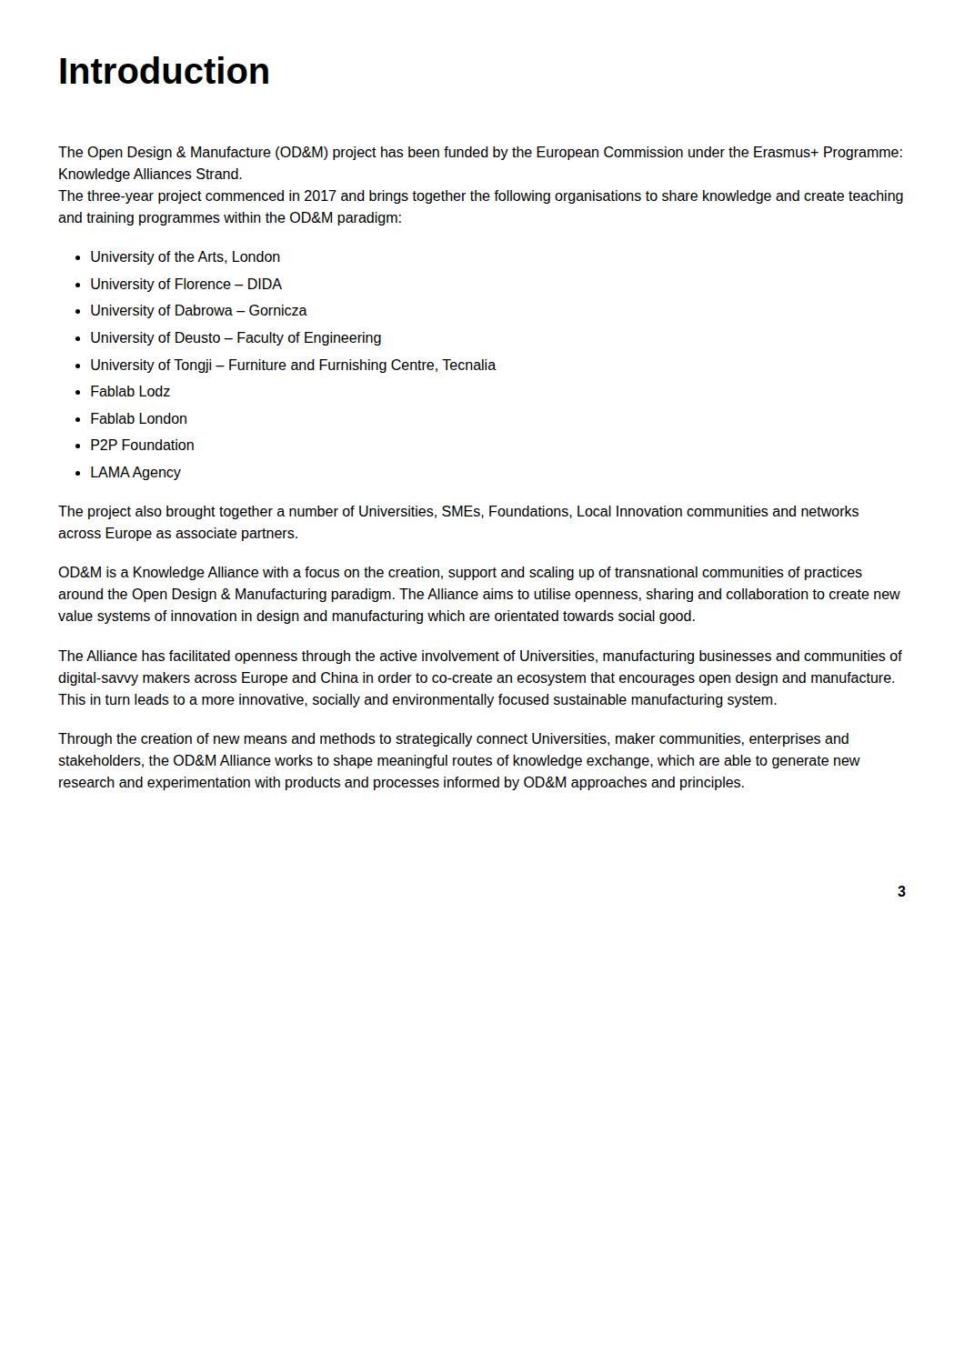Introduction
The Open Design & Manufacture (OD&M) project has been funded by the European Commission under the Erasmus+ Programme: Knowledge Alliances Strand.
The three-year project commenced in 2017 and brings together the following organisations to share knowledge and create teaching and training programmes within the OD&M paradigm:
University of the Arts, London
University of Florence – DIDA
University of Dabrowa – Gornicza
University of Deusto – Faculty of Engineering
University of Tongji – Furniture and Furnishing Centre, Tecnalia
Fablab Lodz
Fablab London
P2P Foundation
LAMA Agency
The project also brought together a number of Universities, SMEs, Foundations, Local Innovation communities and networks across Europe as associate partners.
OD&M is a Knowledge Alliance with a focus on the creation, support and scaling up of transnational communities of practices around the Open Design & Manufacturing paradigm. The Alliance aims to utilise openness, sharing and collaboration to create new value systems of innovation in design and manufacturing which are orientated towards social good.
The Alliance has facilitated openness through the active involvement of Universities, manufacturing businesses and communities of digital-savvy makers across Europe and China in order to co-create an ecosystem that encourages open design and manufacture. This in turn leads to a more innovative, socially and environmentally focused sustainable manufacturing system.
Through the creation of new means and methods to strategically connect Universities, maker communities, enterprises and stakeholders, the OD&M Alliance works to shape meaningful routes of knowledge exchange, which are able to generate new research and experimentation with products and processes informed by OD&M approaches and principles.
3